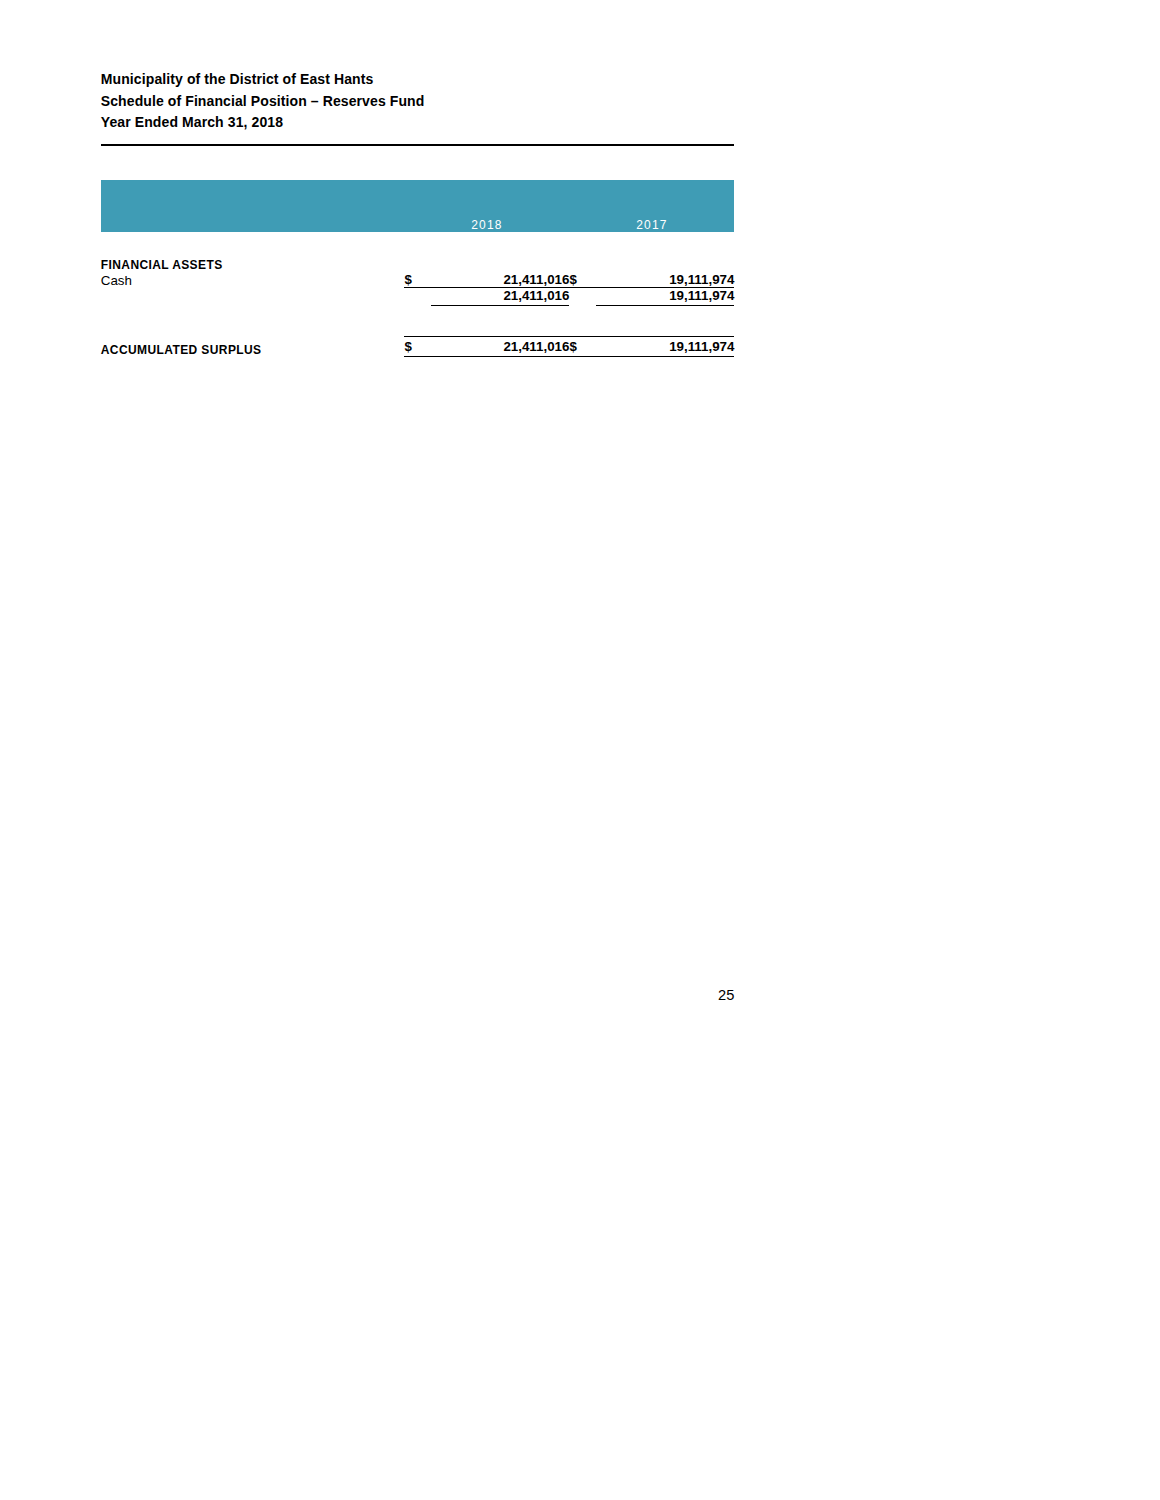Municipality of the District of East Hants
Schedule of Financial Position – Reserves Fund
Year Ended March 31, 2018
| | 2018 | 2017 |
| FINANCIAL ASSETS | | | | |
| Cash | $ | 21,411,016 | $ | 19,111,974 |
| | | 21,411,016 | | 19,111,974 |
| ACCUMULATED SURPLUS | $ | 21,411,016 | $ | 19,111,974 |
25